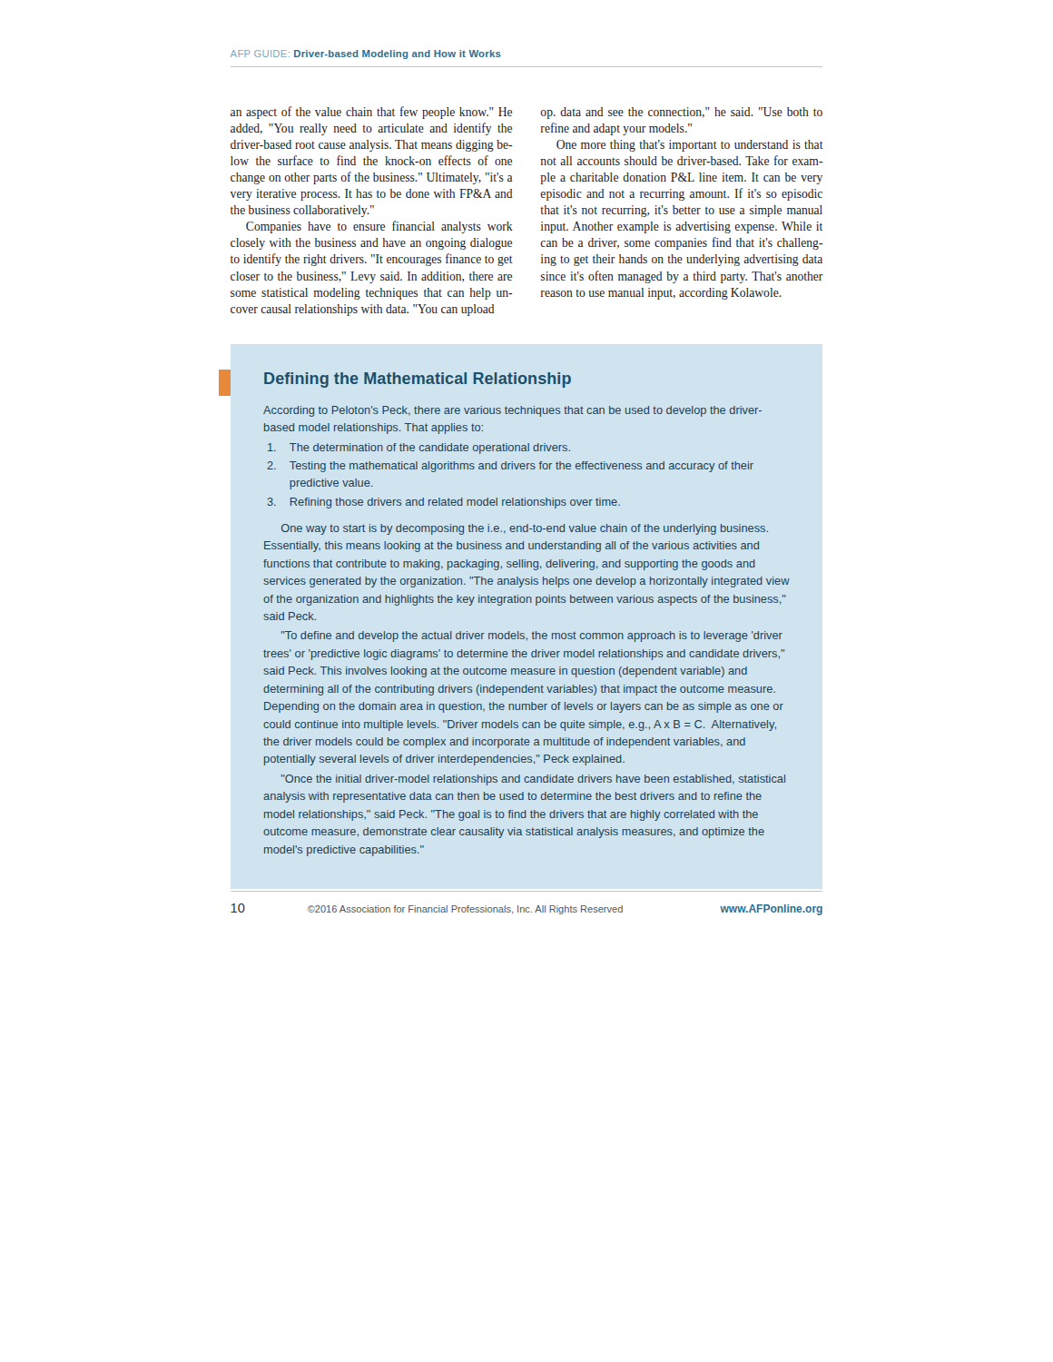AFP GUIDE: Driver-based Modeling and How it Works
an aspect of the value chain that few people know." He added, "You really need to articulate and identify the driver-based root cause analysis. That means digging below the surface to find the knock-on effects of one change on other parts of the business." Ultimately, "it's a very iterative process. It has to be done with FP&A and the business collaboratively."
Companies have to ensure financial analysts work closely with the business and have an ongoing dialogue to identify the right drivers. "It encourages finance to get closer to the business," Levy said. In addition, there are some statistical modeling techniques that can help uncover causal relationships with data. "You can upload
op. data and see the connection," he said. "Use both to refine and adapt your models."
One more thing that's important to understand is that not all accounts should be driver-based. Take for example a charitable donation P&L line item. It can be very episodic and not a recurring amount. If it's so episodic that it's not recurring, it's better to use a simple manual input. Another example is advertising expense. While it can be a driver, some companies find that it's challenging to get their hands on the underlying advertising data since it's often managed by a third party. That's another reason to use manual input, according Kolawole.
Defining the Mathematical Relationship
According to Peloton's Peck, there are various techniques that can be used to develop the driver-based model relationships. That applies to:
The determination of the candidate operational drivers.
Testing the mathematical algorithms and drivers for the effectiveness and accuracy of their predictive value.
Refining those drivers and related model relationships over time.
One way to start is by decomposing the i.e., end-to-end value chain of the underlying business. Essentially, this means looking at the business and understanding all of the various activities and functions that contribute to making, packaging, selling, delivering, and supporting the goods and services generated by the organization. "The analysis helps one develop a horizontally integrated view of the organization and highlights the key integration points between various aspects of the business," said Peck.
"To define and develop the actual driver models, the most common approach is to leverage 'driver trees' or 'predictive logic diagrams' to determine the driver model relationships and candidate drivers," said Peck. This involves looking at the outcome measure in question (dependent variable) and determining all of the contributing drivers (independent variables) that impact the outcome measure. Depending on the domain area in question, the number of levels or layers can be as simple as one or could continue into multiple levels. "Driver models can be quite simple, e.g., A x B = C. Alternatively, the driver models could be complex and incorporate a multitude of independent variables, and potentially several levels of driver interdependencies," Peck explained.
"Once the initial driver-model relationships and candidate drivers have been established, statistical analysis with representative data can then be used to determine the best drivers and to refine the model relationships," said Peck. "The goal is to find the drivers that are highly correlated with the outcome measure, demonstrate clear causality via statistical analysis measures, and optimize the model's predictive capabilities."
10 ©2016 Association for Financial Professionals, Inc. All Rights Reserved www.AFPonline.org